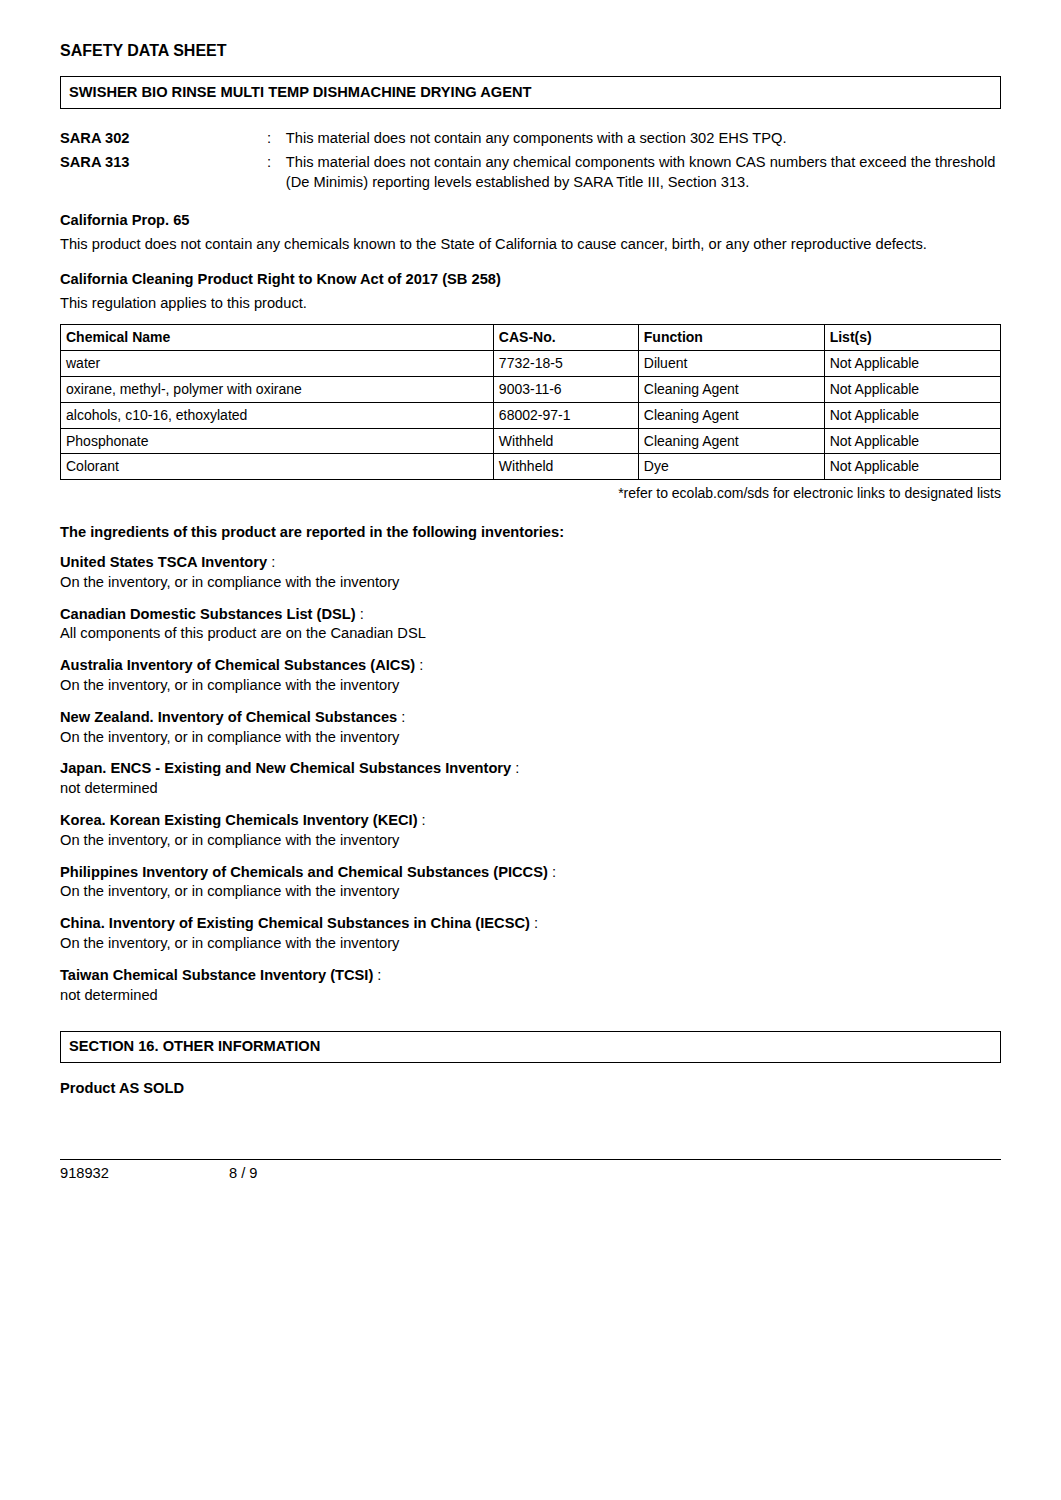SAFETY DATA SHEET
SWISHER BIO RINSE MULTI TEMP DISHMACHINE DRYING AGENT
| SARA 302 | : | This material does not contain any components with a section 302 EHS TPQ. |
| SARA 313 | : | This material does not contain any chemical components with known CAS numbers that exceed the threshold (De Minimis) reporting levels established by SARA Title III, Section 313. |
California Prop. 65
This product does not contain any chemicals known to the State of California to cause cancer, birth, or any other reproductive defects.
California Cleaning Product Right to Know Act of 2017 (SB 258)
This regulation applies to this product.
| Chemical Name | CAS-No. | Function | List(s) |
| --- | --- | --- | --- |
| water | 7732-18-5 | Diluent | Not Applicable |
| oxirane, methyl-, polymer with oxirane | 9003-11-6 | Cleaning Agent | Not Applicable |
| alcohols, c10-16, ethoxylated | 68002-97-1 | Cleaning Agent | Not Applicable |
| Phosphonate | Withheld | Cleaning Agent | Not Applicable |
| Colorant | Withheld | Dye | Not Applicable |
*refer to ecolab.com/sds for electronic links to designated lists
The ingredients of this product are reported in the following inventories:
United States TSCA Inventory :
On the inventory, or in compliance with the inventory
Canadian Domestic Substances List (DSL) :
All components of this product are on the Canadian DSL
Australia Inventory of Chemical Substances (AICS) :
On the inventory, or in compliance with the inventory
New Zealand. Inventory of Chemical Substances :
On the inventory, or in compliance with the inventory
Japan. ENCS - Existing and New Chemical Substances Inventory :
not determined
Korea. Korean Existing Chemicals Inventory (KECI) :
On the inventory, or in compliance with the inventory
Philippines Inventory of Chemicals and Chemical Substances (PICCS) :
On the inventory, or in compliance with the inventory
China. Inventory of Existing Chemical Substances in China (IECSC) :
On the inventory, or in compliance with the inventory
Taiwan Chemical Substance Inventory (TCSI) :
not determined
SECTION 16. OTHER INFORMATION
Product AS SOLD
918932 8 / 9